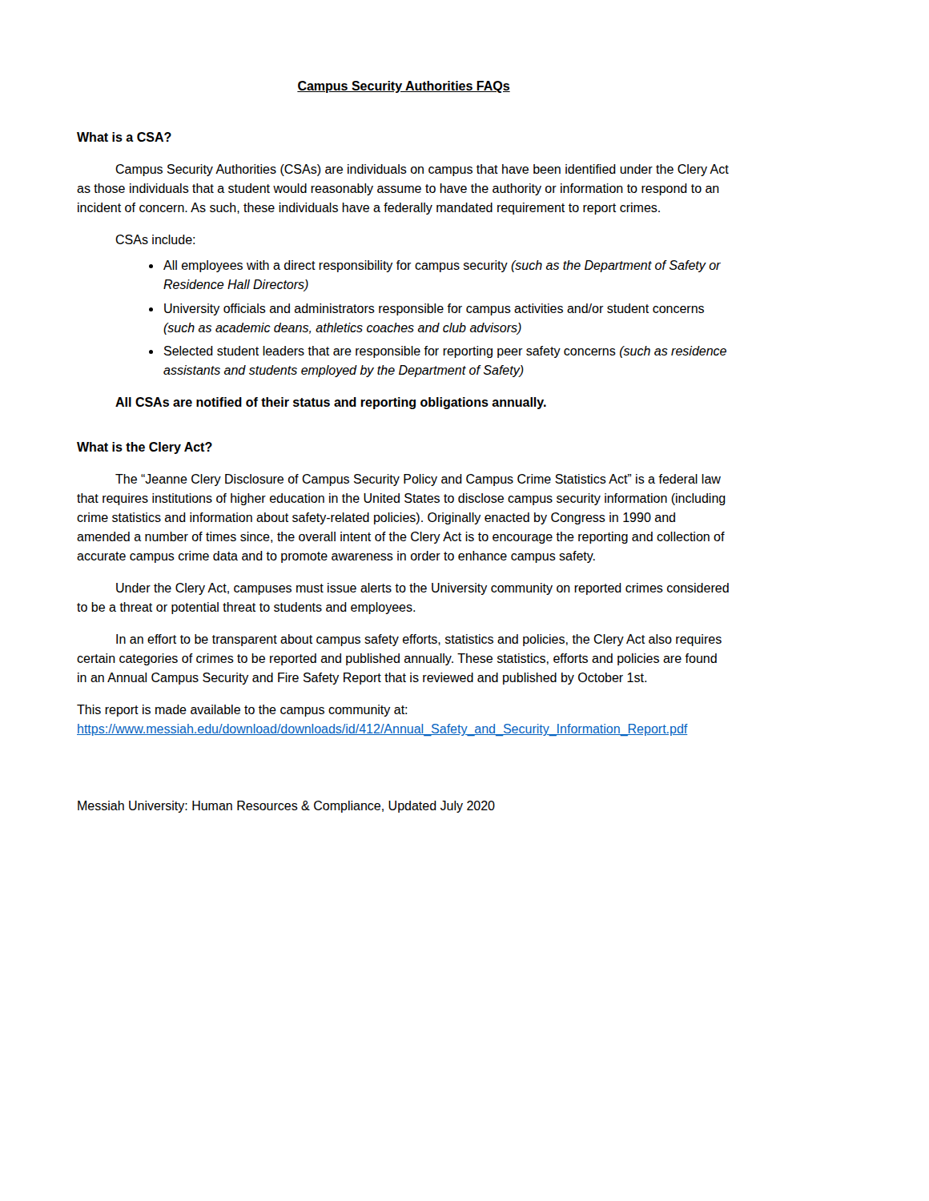Campus Security Authorities FAQs
What is a CSA?
Campus Security Authorities (CSAs) are individuals on campus that have been identified under the Clery Act as those individuals that a student would reasonably assume to have the authority or information to respond to an incident of concern. As such, these individuals have a federally mandated requirement to report crimes.
CSAs include:
All employees with a direct responsibility for campus security (such as the Department of Safety or Residence Hall Directors)
University officials and administrators responsible for campus activities and/or student concerns (such as academic deans, athletics coaches and club advisors)
Selected student leaders that are responsible for reporting peer safety concerns (such as residence assistants and students employed by the Department of Safety)
All CSAs are notified of their status and reporting obligations annually.
What is the Clery Act?
The “Jeanne Clery Disclosure of Campus Security Policy and Campus Crime Statistics Act” is a federal law that requires institutions of higher education in the United States to disclose campus security information (including crime statistics and information about safety-related policies). Originally enacted by Congress in 1990 and amended a number of times since, the overall intent of the Clery Act is to encourage the reporting and collection of accurate campus crime data and to promote awareness in order to enhance campus safety.
Under the Clery Act, campuses must issue alerts to the University community on reported crimes considered to be a threat or potential threat to students and employees.
In an effort to be transparent about campus safety efforts, statistics and policies, the Clery Act also requires certain categories of crimes to be reported and published annually. These statistics, efforts and policies are found in an Annual Campus Security and Fire Safety Report that is reviewed and published by October 1st.
This report is made available to the campus community at:
https://www.messiah.edu/download/downloads/id/412/Annual_Safety_and_Security_Information_Report.pdf
Messiah University: Human Resources & Compliance, Updated July 2020